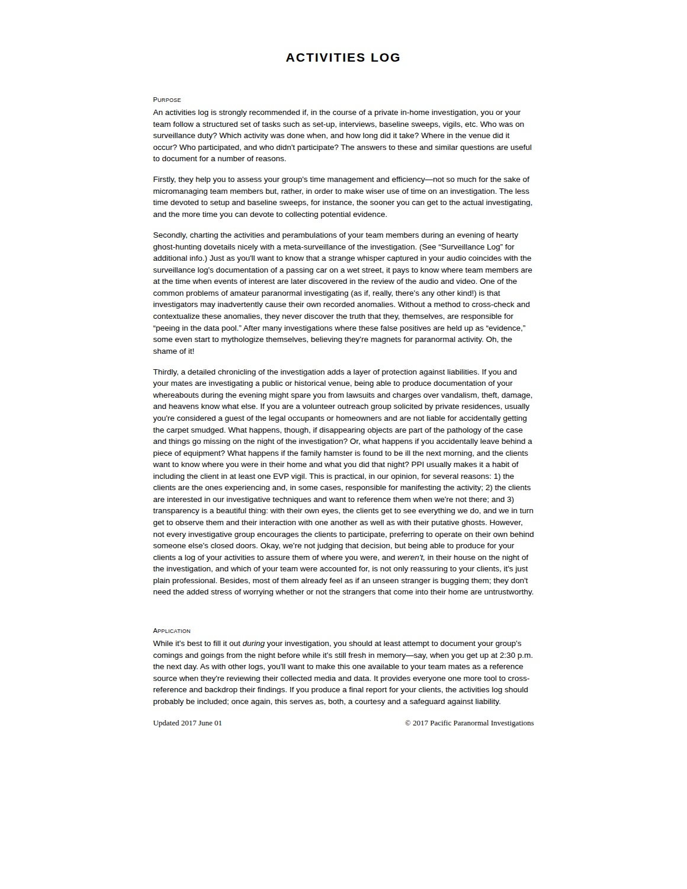ACTIVITIES LOG
Purpose
An activities log is strongly recommended if, in the course of a private in-home investigation, you or your team follow a structured set of tasks such as set-up, interviews, baseline sweeps, vigils, etc. Who was on surveillance duty? Which activity was done when, and how long did it take? Where in the venue did it occur? Who participated, and who didn't participate? The answers to these and similar questions are useful to document for a number of reasons.
Firstly, they help you to assess your group's time management and efficiency—not so much for the sake of micromanaging team members but, rather, in order to make wiser use of time on an investigation. The less time devoted to setup and baseline sweeps, for instance, the sooner you can get to the actual investigating, and the more time you can devote to collecting potential evidence.
Secondly, charting the activities and perambulations of your team members during an evening of hearty ghost-hunting dovetails nicely with a meta-surveillance of the investigation. (See “Surveillance Log” for additional info.) Just as you'll want to know that a strange whisper captured in your audio coincides with the surveillance log's documentation of a passing car on a wet street, it pays to know where team members are at the time when events of interest are later discovered in the review of the audio and video. One of the common problems of amateur paranormal investigating (as if, really, there's any other kind!) is that investigators may inadvertently cause their own recorded anomalies. Without a method to cross-check and contextualize these anomalies, they never discover the truth that they, themselves, are responsible for “peeing in the data pool.” After many investigations where these false positives are held up as “evidence,” some even start to mythologize themselves, believing they're magnets for paranormal activity. Oh, the shame of it!
Thirdly, a detailed chronicling of the investigation adds a layer of protection against liabilities. If you and your mates are investigating a public or historical venue, being able to produce documentation of your whereabouts during the evening might spare you from lawsuits and charges over vandalism, theft, damage, and heavens know what else. If you are a volunteer outreach group solicited by private residences, usually you're considered a guest of the legal occupants or homeowners and are not liable for accidentally getting the carpet smudged. What happens, though, if disappearing objects are part of the pathology of the case and things go missing on the night of the investigation? Or, what happens if you accidentally leave behind a piece of equipment? What happens if the family hamster is found to be ill the next morning, and the clients want to know where you were in their home and what you did that night? PPI usually makes it a habit of including the client in at least one EVP vigil. This is practical, in our opinion, for several reasons: 1) the clients are the ones experiencing and, in some cases, responsible for manifesting the activity; 2) the clients are interested in our investigative techniques and want to reference them when we're not there; and 3) transparency is a beautiful thing: with their own eyes, the clients get to see everything we do, and we in turn get to observe them and their interaction with one another as well as with their putative ghosts. However, not every investigative group encourages the clients to participate, preferring to operate on their own behind someone else's closed doors. Okay, we're not judging that decision, but being able to produce for your clients a log of your activities to assure them of where you were, and weren't, in their house on the night of the investigation, and which of your team were accounted for, is not only reassuring to your clients, it's just plain professional. Besides, most of them already feel as if an unseen stranger is bugging them; they don't need the added stress of worrying whether or not the strangers that come into their home are untrustworthy.
Application
While it's best to fill it out during your investigation, you should at least attempt to document your group's comings and goings from the night before while it's still fresh in memory—say, when you get up at 2:30 p.m. the next day. As with other logs, you'll want to make this one available to your team mates as a reference source when they're reviewing their collected media and data. It provides everyone one more tool to cross-reference and backdrop their findings. If you produce a final report for your clients, the activities log should probably be included; once again, this serves as, both, a courtesy and a safeguard against liability.
Updated 2017 June 01 © 2017 Pacific Paranormal Investigations